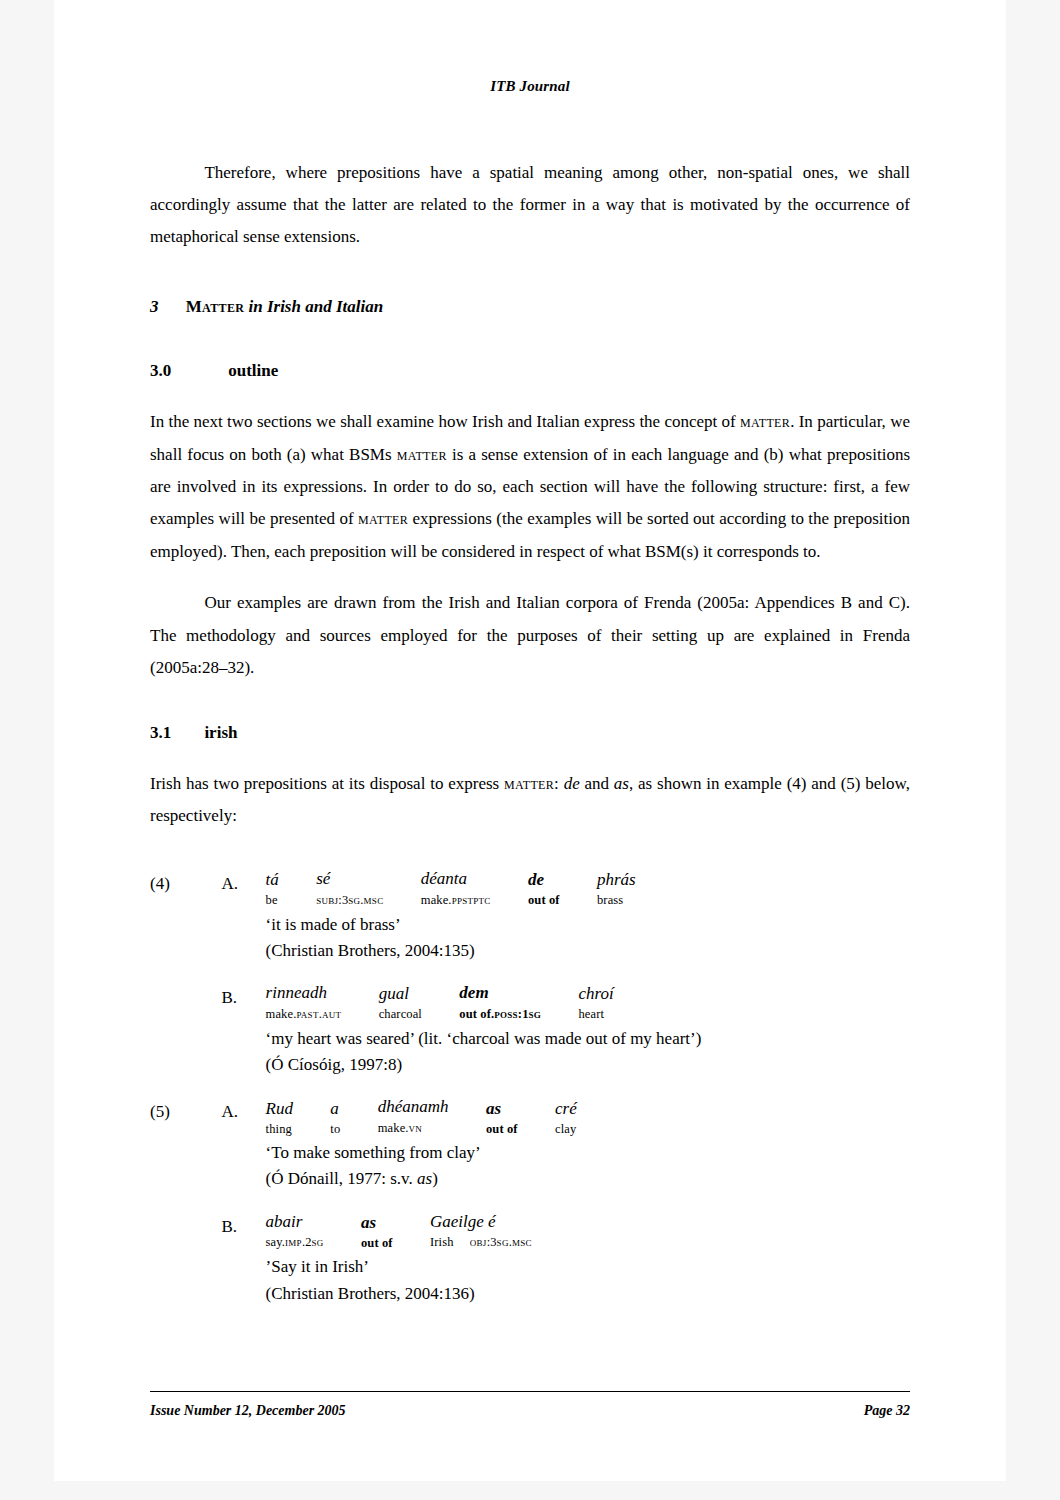ITB Journal
Therefore, where prepositions have a spatial meaning among other, non-spatial ones, we shall accordingly assume that the latter are related to the former in a way that is motivated by the occurrence of metaphorical sense extensions.
3 Matter in Irish and Italian
3.0outline
In the next two sections we shall examine how Irish and Italian express the concept of matter. In particular, we shall focus on both (a) what BSMs matter is a sense extension of in each language and (b) what prepositions are involved in its expressions. In order to do so, each section will have the following structure: first, a few examples will be presented of matter expressions (the examples will be sorted out according to the preposition employed). Then, each preposition will be considered in respect of what BSM(s) it corresponds to.
Our examples are drawn from the Irish and Italian corpora of Frenda (2005a: Appendices B and C). The methodology and sources employed for the purposes of their setting up are explained in Frenda (2005a:28–32).
3.1irish
Irish has two prepositions at its disposal to express matter: de and as, as shown in example (4) and (5) below, respectively:
(4)
A.
tá be sé subj:3sg.msc déanta make.ppstptc de out of phrás brass
‘it is made of brass’
(Christian Brothers, 2004:135)
B.
rinneadh make.past.aut gual charcoal dem out of.poss:1sg chroí heart
‘my heart was seared’ (lit. ‘charcoal was made out of my heart’)
(Ó Cíosóig, 1997:8)
(5)
A.
Rud thing ato dhéanamh make.vn as out of cré clay
‘To make something from clay’
(Ó Dónaill, 1977: s.v. as)
B.
abair say.imp.2sg as out of Gaeilge é Irish obj:3sg.msc
’Say it in Irish’
(Christian Brothers, 2004:136)
Issue Number 12, December 2005 Page 32